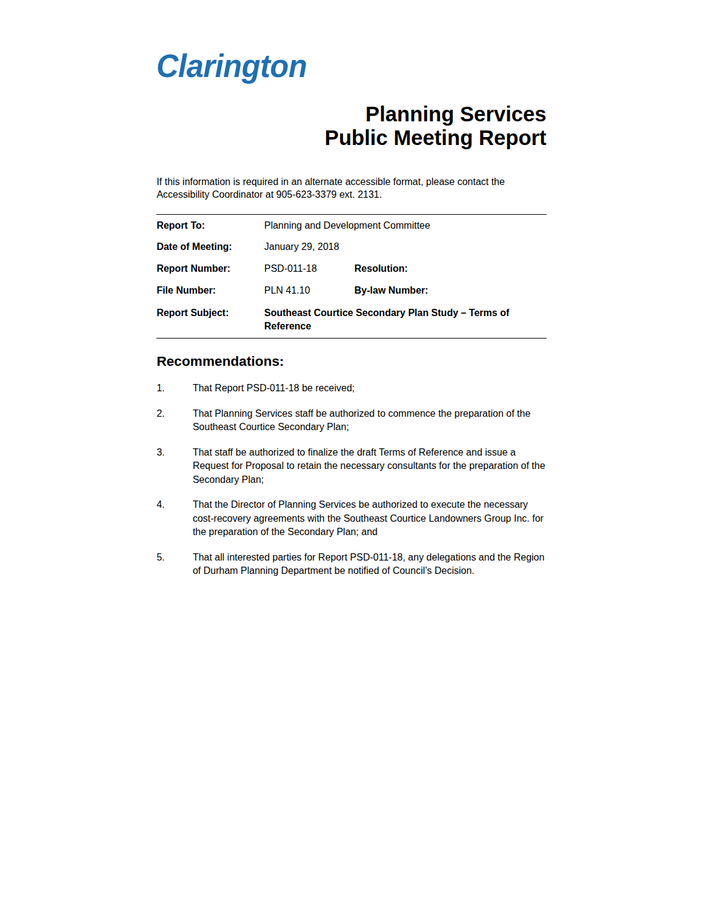Clarington
Planning Services
Public Meeting Report
If this information is required in an alternate accessible format, please contact the Accessibility Coordinator at 905-623-3379 ext. 2131.
| Report To: | Planning and Development Committee |
| Date of Meeting: | January 29, 2018 |
| Report Number: | PSD-011-18 | Resolution: | |
| File Number: | PLN 41.10 | By-law Number: | |
| Report Subject: | Southeast Courtice Secondary Plan Study – Terms of Reference |
Recommendations:
1. That Report PSD-011-18 be received;
2. That Planning Services staff be authorized to commence the preparation of the Southeast Courtice Secondary Plan;
3. That staff be authorized to finalize the draft Terms of Reference and issue a Request for Proposal to retain the necessary consultants for the preparation of the Secondary Plan;
4. That the Director of Planning Services be authorized to execute the necessary cost-recovery agreements with the Southeast Courtice Landowners Group Inc. for the preparation of the Secondary Plan; and
5. That all interested parties for Report PSD-011-18, any delegations and the Region of Durham Planning Department be notified of Council’s Decision.